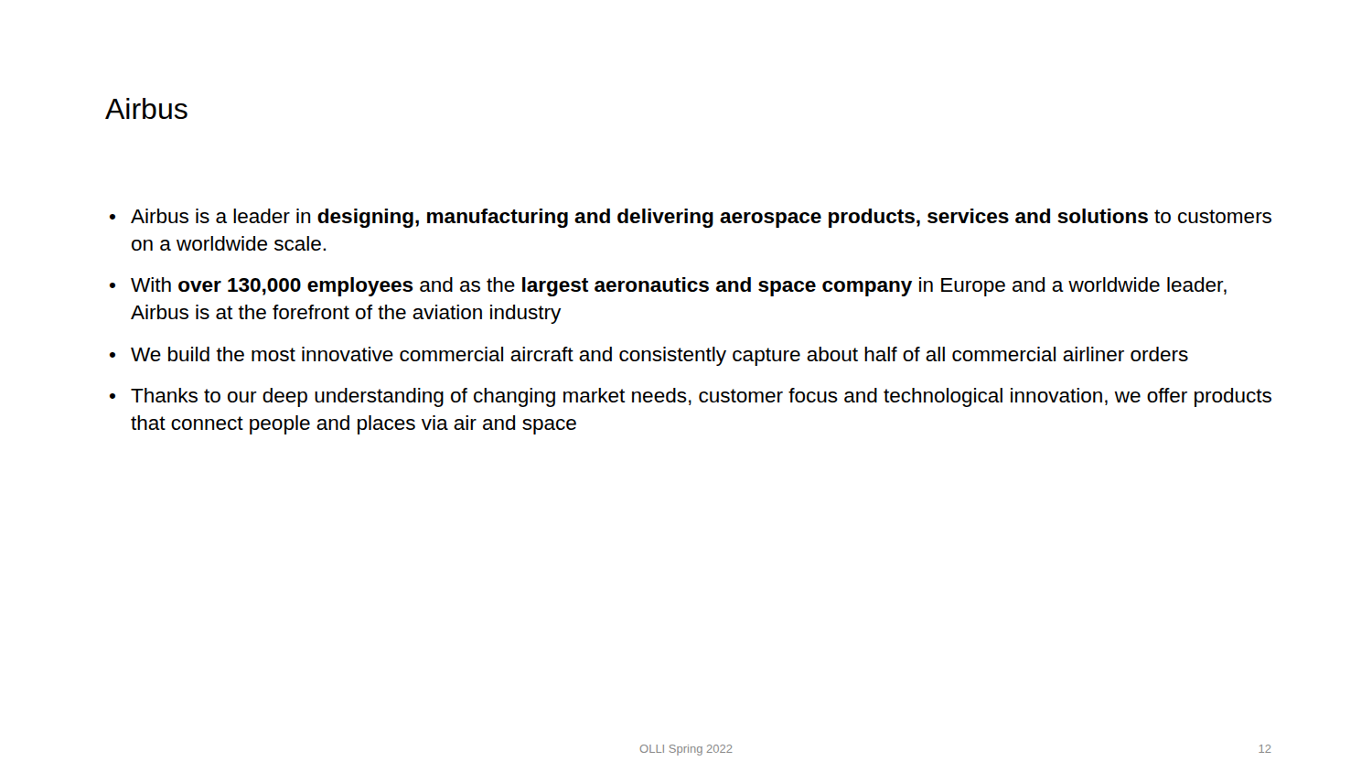Airbus
Airbus is a leader in designing, manufacturing and delivering aerospace products, services and solutions to customers on a worldwide scale.
With over 130,000 employees and as the largest aeronautics and space company in Europe and a worldwide leader, Airbus is at the forefront of the aviation industry
We build the most innovative commercial aircraft and consistently capture about half of all commercial airliner orders
Thanks to our deep understanding of changing market needs, customer focus and technological innovation, we offer products that connect people and places via air and space
OLLI Spring 2022
12